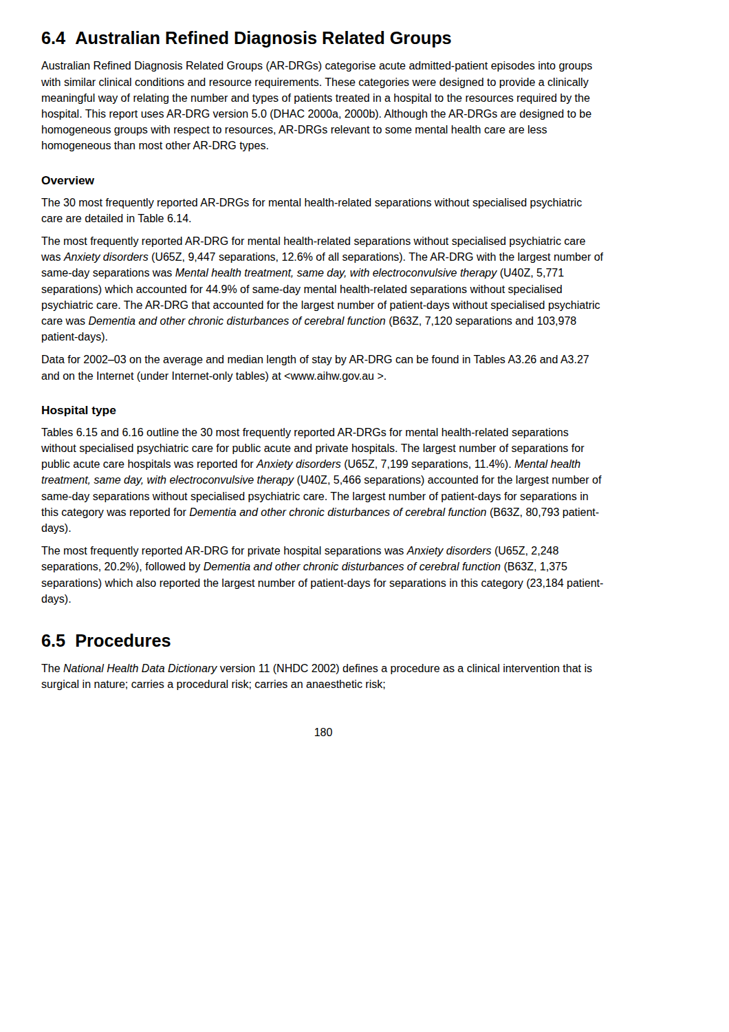6.4 Australian Refined Diagnosis Related Groups
Australian Refined Diagnosis Related Groups (AR-DRGs) categorise acute admitted-patient episodes into groups with similar clinical conditions and resource requirements. These categories were designed to provide a clinically meaningful way of relating the number and types of patients treated in a hospital to the resources required by the hospital. This report uses AR-DRG version 5.0 (DHAC 2000a, 2000b). Although the AR-DRGs are designed to be homogeneous groups with respect to resources, AR-DRGs relevant to some mental health care are less homogeneous than most other AR-DRG types.
Overview
The 30 most frequently reported AR-DRGs for mental health-related separations without specialised psychiatric care are detailed in Table 6.14.
The most frequently reported AR-DRG for mental health-related separations without specialised psychiatric care was Anxiety disorders (U65Z, 9,447 separations, 12.6% of all separations). The AR-DRG with the largest number of same-day separations was Mental health treatment, same day, with electroconvulsive therapy (U40Z, 5,771 separations) which accounted for 44.9% of same-day mental health-related separations without specialised psychiatric care. The AR-DRG that accounted for the largest number of patient-days without specialised psychiatric care was Dementia and other chronic disturbances of cerebral function (B63Z, 7,120 separations and 103,978 patient-days).
Data for 2002–03 on the average and median length of stay by AR-DRG can be found in Tables A3.26 and A3.27 and on the Internet (under Internet-only tables) at <www.aihw.gov.au >.
Hospital type
Tables 6.15 and 6.16 outline the 30 most frequently reported AR-DRGs for mental health-related separations without specialised psychiatric care for public acute and private hospitals. The largest number of separations for public acute care hospitals was reported for Anxiety disorders (U65Z, 7,199 separations, 11.4%). Mental health treatment, same day, with electroconvulsive therapy (U40Z, 5,466 separations) accounted for the largest number of same-day separations without specialised psychiatric care. The largest number of patient-days for separations in this category was reported for Dementia and other chronic disturbances of cerebral function (B63Z, 80,793 patient-days).
The most frequently reported AR-DRG for private hospital separations was Anxiety disorders (U65Z, 2,248 separations, 20.2%), followed by Dementia and other chronic disturbances of cerebral function (B63Z, 1,375 separations) which also reported the largest number of patient-days for separations in this category (23,184 patient-days).
6.5 Procedures
The National Health Data Dictionary version 11 (NHDC 2002) defines a procedure as a clinical intervention that is surgical in nature; carries a procedural risk; carries an anaesthetic risk;
180